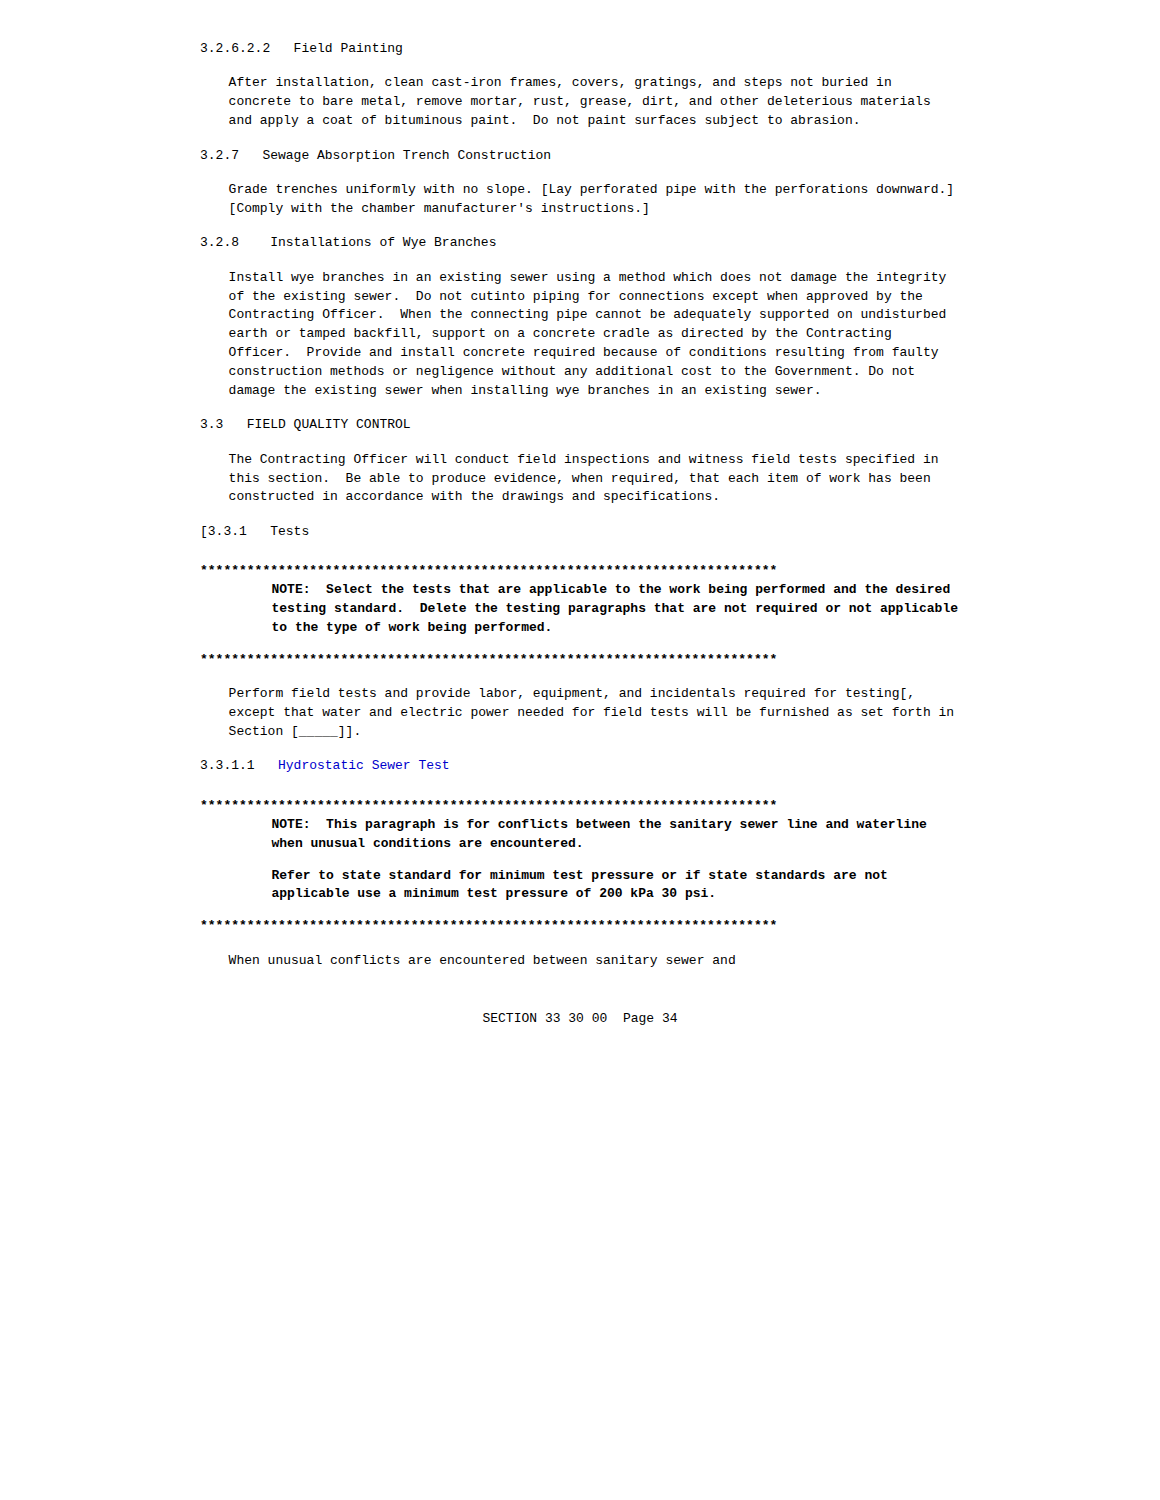3.2.6.2.2 Field Painting
After installation, clean cast-iron frames, covers, gratings, and steps not buried in concrete to bare metal, remove mortar, rust, grease, dirt, and other deleterious materials and apply a coat of bituminous paint. Do not paint surfaces subject to abrasion.
3.2.7 Sewage Absorption Trench Construction
Grade trenches uniformly with no slope. [Lay perforated pipe with the perforations downward.] [Comply with the chamber manufacturer's instructions.]
3.2.8 Installations of Wye Branches
Install wye branches in an existing sewer using a method which does not damage the integrity of the existing sewer. Do not cutinto piping for connections except when approved by the Contracting Officer. When the connecting pipe cannot be adequately supported on undisturbed earth or tamped backfill, support on a concrete cradle as directed by the Contracting Officer. Provide and install concrete required because of conditions resulting from faulty construction methods or negligence without any additional cost to the Government. Do not damage the existing sewer when installing wye branches in an existing sewer.
3.3 FIELD QUALITY CONTROL
The Contracting Officer will conduct field inspections and witness field tests specified in this section. Be able to produce evidence, when required, that each item of work has been constructed in accordance with the drawings and specifications.
[3.3.1 Tests
**************************************************************************
NOTE: Select the tests that are applicable to the work being performed and the desired testing standard. Delete the testing paragraphs that are not required or not applicable to the type of work being performed.
**************************************************************************
Perform field tests and provide labor, equipment, and incidentals required for testing[, except that water and electric power needed for field tests will be furnished as set forth in Section [_____]].
3.3.1.1 Hydrostatic Sewer Test
**************************************************************************
NOTE: This paragraph is for conflicts between the sanitary sewer line and waterline when unusual conditions are encountered.
Refer to state standard for minimum test pressure or if state standards are not applicable use a minimum test pressure of 200 kPa 30 psi.
**************************************************************************
When unusual conflicts are encountered between sanitary sewer and
SECTION 33 30 00 Page 34